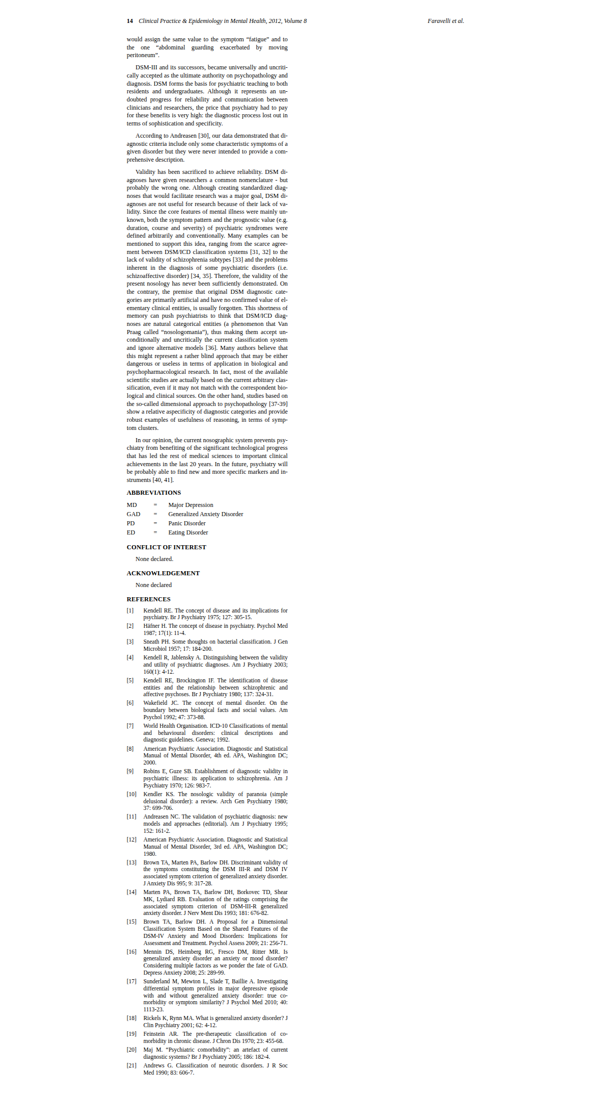14 Clinical Practice & Epidemiology in Mental Health, 2012, Volume 8
Faravelli et al.
would assign the same value to the symptom “fatigue” and to the one “abdominal guarding exacerbated by moving peritoneum”.
DSM-III and its successors, became universally and uncritically accepted as the ultimate authority on psychopathology and diagnosis. DSM forms the basis for psychiatric teaching to both residents and undergraduates. Although it represents an undoubted progress for reliability and communication between clinicians and researchers, the price that psychiatry had to pay for these benefits is very high: the diagnostic process lost out in terms of sophistication and specificity.
According to Andreasen [30], our data demonstrated that diagnostic criteria include only some characteristic symptoms of a given disorder but they were never intended to provide a comprehensive description.
Validity has been sacrificed to achieve reliability. DSM diagnoses have given researchers a common nomenclature - but probably the wrong one. Although creating standardized diagnoses that would facilitate research was a major goal, DSM diagnoses are not useful for research because of their lack of validity. Since the core features of mental illness were mainly unknown, both the symptom pattern and the prognostic value (e.g. duration, course and severity) of psychiatric syndromes were defined arbitrarily and conventionally. Many examples can be mentioned to support this idea, ranging from the scarce agreement between DSM/ICD classification systems [31, 32] to the lack of validity of schizophrenia subtypes [33] and the problems inherent in the diagnosis of some psychiatric disorders (i.e. schizoaffective disorder) [34, 35]. Therefore, the validity of the present nosology has never been sufficiently demonstrated. On the contrary, the premise that original DSM diagnostic categories are primarily artificial and have no confirmed value of elementary clinical entities, is usually forgotten. This shortness of memory can push psychiatrists to think that DSM/ICD diagnoses are natural categorical entities (a phenomenon that Van Praag called “nosologomania”), thus making them accept unconditionally and uncritically the current classification system and ignore alternative models [36]. Many authors believe that this might represent a rather blind approach that may be either dangerous or useless in terms of application in biological and psychopharmacological research. In fact, most of the available scientific studies are actually based on the current arbitrary classification, even if it may not match with the correspondent biological and clinical sources. On the other hand, studies based on the so-called dimensional approach to psychopathology [37-39] show a relative aspecificity of diagnostic categories and provide robust examples of usefulness of reasoning, in terms of symptom clusters.
In our opinion, the current nosographic system prevents psychiatry from benefiting of the significant technological progress that has led the rest of medical sciences to important clinical achievements in the last 20 years. In the future, psychiatry will be probably able to find new and more specific markers and instruments [40, 41].
Abbreviations
| MD | = | Major Depression |
| GAD | = | Generalized Anxiety Disorder |
| PD | = | Panic Disorder |
| ED | = | Eating Disorder |
Conflict of Interest
None declared.
Acknowledgement
None declared
References
[1] Kendell RE. The concept of disease and its implications for psychiatry. Br J Psychiatry 1975; 127: 305-15.
[2] Häfner H. The concept of disease in psychiatry. Psychol Med 1987; 17(1): 11-4.
[3] Sneath PH. Some thoughts on bacterial classification. J Gen Microbiol 1957; 17: 184-200.
[4] Kendell R, Jablensky A. Distinguishing between the validity and utility of psychiatric diagnoses. Am J Psychiatry 2003; 160(1): 4-12.
[5] Kendell RE, Brockington IF. The identification of disease entities and the relationship between schizophrenic and affective psychoses. Br J Psychiatry 1980; 137: 324-31.
[6] Wakefield JC. The concept of mental disorder. On the boundary between biological facts and social values. Am Psychol 1992; 47: 373-88.
[7] World Health Organisation. ICD-10 Classifications of mental and behavioural disorders: clinical descriptions and diagnostic guidelines. Geneva; 1992.
[8] American Psychiatric Association. Diagnostic and Statistical Manual of Mental Disorder, 4th ed. APA, Washington DC; 2000.
[9] Robins E, Guze SB. Establishment of diagnostic validity in psychiatric illness: its application to schizophrenia. Am J Psychiatry 1970; 126: 983-7.
[10] Kendler KS. The nosologic validity of paranoia (simple delusional disorder): a review. Arch Gen Psychiatry 1980; 37: 699-706.
[11] Andreasen NC. The validation of psychiatric diagnosis: new models and approaches (editorial). Am J Psychiatry 1995; 152: 161-2.
[12] American Psychiatric Association. Diagnostic and Statistical Manual of Mental Disorder, 3rd ed. APA, Washington DC; 1980.
[13] Brown TA, Marten PA, Barlow DH. Discriminant validity of the symptoms constituting the DSM III-R and DSM IV associated symptom criterion of generalized anxiety disorder. J Anxiety Dis 995; 9: 317-28.
[14] Marten PA, Brown TA, Barlow DH, Borkovec TD, Shear MK, Lydiard RB. Evaluation of the ratings comprising the associated symptom criterion of DSM-III-R generalized anxiety disorder. J Nerv Ment Dis 1993; 181: 676-82.
[15] Brown TA, Barlow DH. A Proposal for a Dimensional Classification System Based on the Shared Features of the DSM-IV Anxiety and Mood Disorders: Implications for Assessment and Treatment. Psychol Assess 2009; 21: 256-71.
[16] Mennin DS, Heimberg RG, Fresco DM, Ritter MR. Is generalized anxiety disorder an anxiety or mood disorder? Considering multiple factors as we ponder the fate of GAD. Depress Anxiety 2008; 25: 289-99.
[17] Sunderland M, Mewton L, Slade T, Baillie A. Investigating differential symptom profiles in major depressive episode with and without generalized anxiety disorder: true co-morbidity or symptom similarity? J Psychol Med 2010; 40: 1113-23.
[18] Rickels K, Rynn MA. What is generalized anxiety disorder? J Clin Psychiatry 2001; 62: 4-12.
[19] Feinstein AR. The pre-therapeutic classification of co-morbidity in chronic disease. J Chron Dis 1970; 23: 455-68.
[20] Maj M. “Psychiatric comorbidity”: an artefact of current diagnostic systems? Br J Psychiatry 2005; 186: 182-4.
[21] Andrews G. Classification of neurotic disorders. J R Soc Med 1990; 83: 606-7.